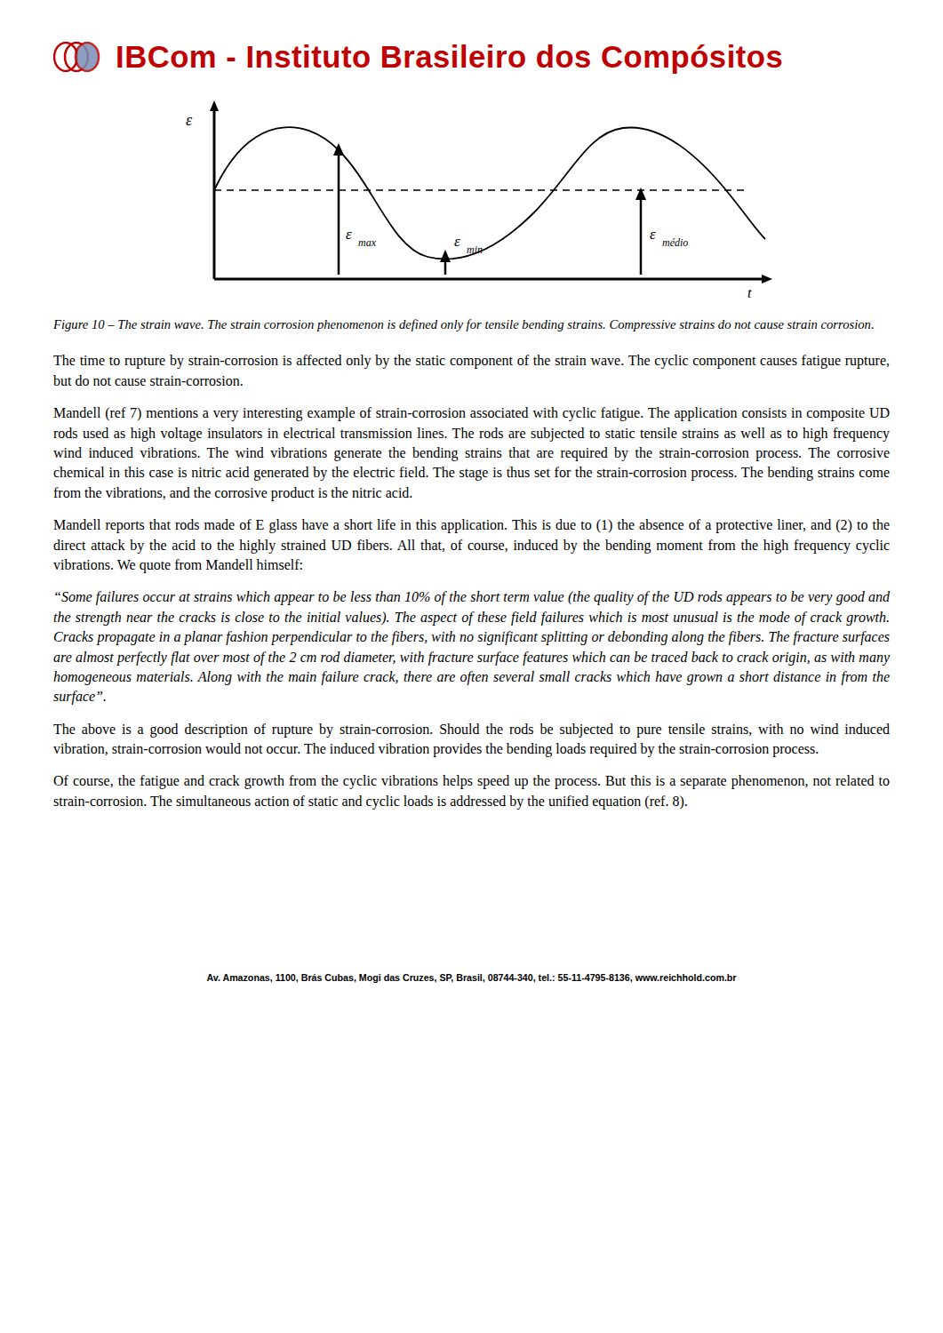IBCom - Instituto Brasileiro dos Compósitos
ε t ε max ε min ε médio
Figure 10 – The strain wave. The strain corrosion phenomenon is defined only for tensile bending strains. Compressive strains do not cause strain corrosion.
The time to rupture by strain-corrosion is affected only by the static component of the strain wave. The cyclic component causes fatigue rupture, but do not cause strain-corrosion.
Mandell (ref 7) mentions a very interesting example of strain-corrosion associated with cyclic fatigue. The application consists in composite UD rods used as high voltage insulators in electrical transmission lines. The rods are subjected to static tensile strains as well as to high frequency wind induced vibrations. The wind vibrations generate the bending strains that are required by the strain-corrosion process. The corrosive chemical in this case is nitric acid generated by the electric field. The stage is thus set for the strain-corrosion process. The bending strains come from the vibrations, and the corrosive product is the nitric acid.
Mandell reports that rods made of E glass have a short life in this application. This is due to (1) the absence of a protective liner, and (2) to the direct attack by the acid to the highly strained UD fibers. All that, of course, induced by the bending moment from the high frequency cyclic vibrations. We quote from Mandell himself:
“Some failures occur at strains which appear to be less than 10% of the short term value (the quality of the UD rods appears to be very good and the strength near the cracks is close to the initial values). The aspect of these field failures which is most unusual is the mode of crack growth. Cracks propagate in a planar fashion perpendicular to the fibers, with no significant splitting or debonding along the fibers. The fracture surfaces are almost perfectly flat over most of the 2 cm rod diameter, with fracture surface features which can be traced back to crack origin, as with many homogeneous materials. Along with the main failure crack, there are often several small cracks which have grown a short distance in from the surface”.
The above is a good description of rupture by strain-corrosion. Should the rods be subjected to pure tensile strains, with no wind induced vibration, strain-corrosion would not occur. The induced vibration provides the bending loads required by the strain-corrosion process.
Of course, the fatigue and crack growth from the cyclic vibrations helps speed up the process. But this is a separate phenomenon, not related to strain-corrosion. The simultaneous action of static and cyclic loads is addressed by the unified equation (ref. 8).
Av. Amazonas, 1100, Brás Cubas, Mogi das Cruzes, SP, Brasil, 08744-340, tel.: 55-11-4795-8136, www.reichhold.com.br